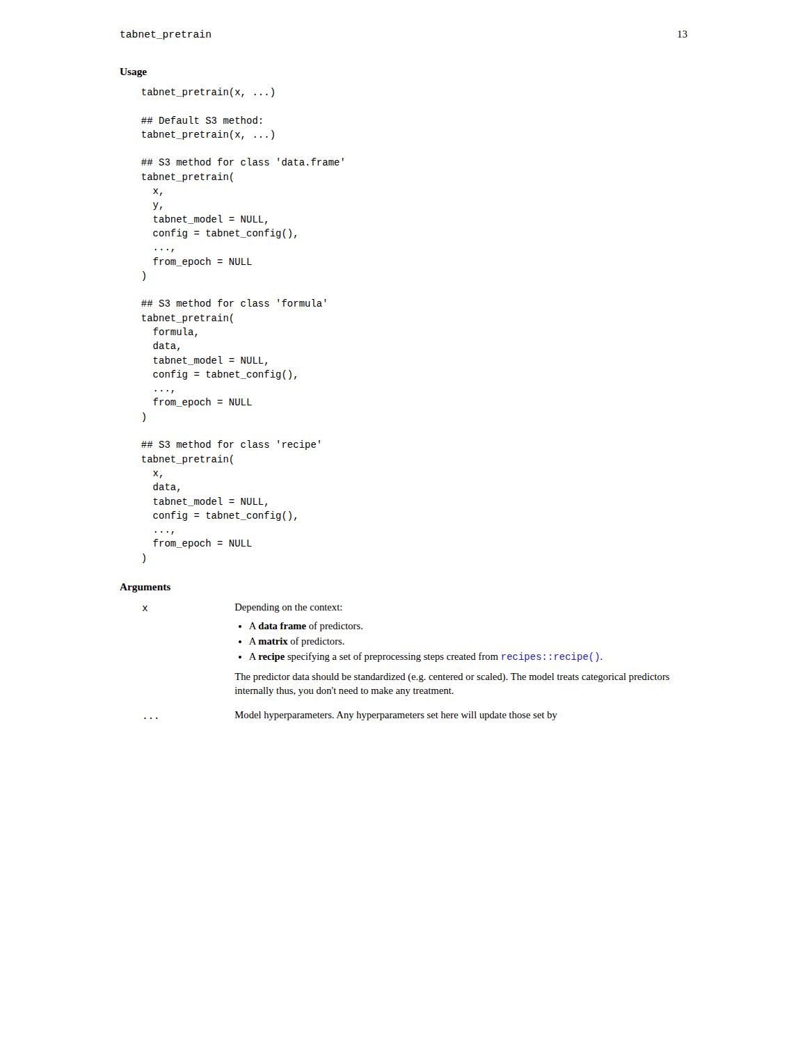tabnet_pretrain 13
Usage
tabnet_pretrain(x, ...)

## Default S3 method:
tabnet_pretrain(x, ...)

## S3 method for class 'data.frame'
tabnet_pretrain(
  x,
  y,
  tabnet_model = NULL,
  config = tabnet_config(),
  ...,
  from_epoch = NULL
)

## S3 method for class 'formula'
tabnet_pretrain(
  formula,
  data,
  tabnet_model = NULL,
  config = tabnet_config(),
  ...,
  from_epoch = NULL
)

## S3 method for class 'recipe'
tabnet_pretrain(
  x,
  data,
  tabnet_model = NULL,
  config = tabnet_config(),
  ...,
  from_epoch = NULL
)
Arguments
x
Depending on the context:
A data frame of predictors.
A matrix of predictors.
A recipe specifying a set of preprocessing steps created from recipes::recipe().
The predictor data should be standardized (e.g. centered or scaled). The model treats categorical predictors internally thus, you don't need to make any treatment.
...
Model hyperparameters. Any hyperparameters set here will update those set by